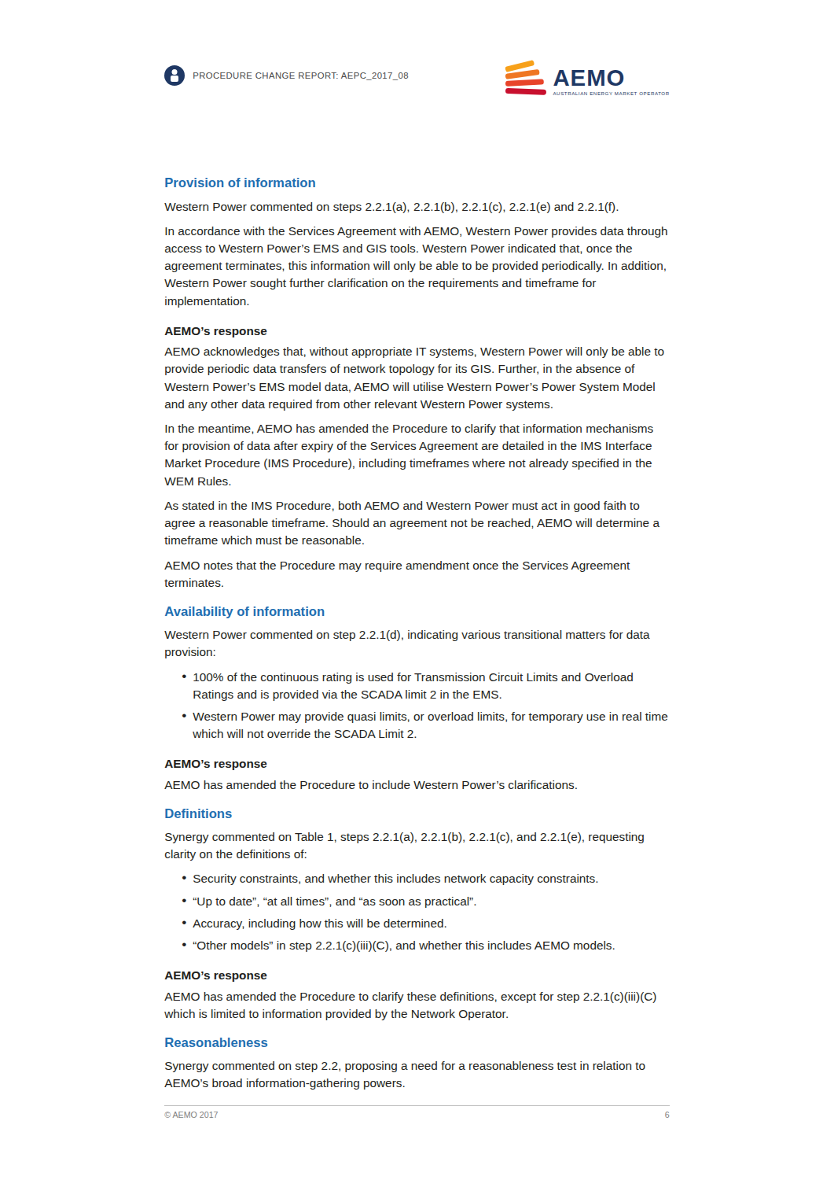Procedure change report: AEPC_2017_08
AEMO
Australian Energy Market Operator
Provision of information
Western Power commented on steps 2.2.1(a), 2.2.1(b), 2.2.1(c), 2.2.1(e) and 2.2.1(f).
In accordance with the Services Agreement with AEMO, Western Power provides data through access to Western Power’s EMS and GIS tools. Western Power indicated that, once the agreement terminates, this information will only be able to be provided periodically. In addition, Western Power sought further clarification on the requirements and timeframe for implementation.
AEMO’s response
AEMO acknowledges that, without appropriate IT systems, Western Power will only be able to provide periodic data transfers of network topology for its GIS. Further, in the absence of Western Power’s EMS model data, AEMO will utilise Western Power’s Power System Model and any other data required from other relevant Western Power systems.
In the meantime, AEMO has amended the Procedure to clarify that information mechanisms for provision of data after expiry of the Services Agreement are detailed in the IMS Interface Market Procedure (IMS Procedure), including timeframes where not already specified in the WEM Rules.
As stated in the IMS Procedure, both AEMO and Western Power must act in good faith to agree a reasonable timeframe. Should an agreement not be reached, AEMO will determine a timeframe which must be reasonable.
AEMO notes that the Procedure may require amendment once the Services Agreement terminates.
Availability of information
Western Power commented on step 2.2.1(d), indicating various transitional matters for data provision:
100% of the continuous rating is used for Transmission Circuit Limits and Overload Ratings and is provided via the SCADA limit 2 in the EMS.
Western Power may provide quasi limits, or overload limits, for temporary use in real time which will not override the SCADA Limit 2.
AEMO’s response
AEMO has amended the Procedure to include Western Power’s clarifications.
Definitions
Synergy commented on Table 1, steps 2.2.1(a), 2.2.1(b), 2.2.1(c), and 2.2.1(e), requesting clarity on the definitions of:
Security constraints, and whether this includes network capacity constraints.
“Up to date”, “at all times”, and “as soon as practical”.
Accuracy, including how this will be determined.
“Other models” in step 2.2.1(c)(iii)(C), and whether this includes AEMO models.
AEMO’s response
AEMO has amended the Procedure to clarify these definitions, except for step 2.2.1(c)(iii)(C) which is limited to information provided by the Network Operator.
Reasonableness
Synergy commented on step 2.2, proposing a need for a reasonableness test in relation to AEMO’s broad information-gathering powers.
© AEMO 2017 6